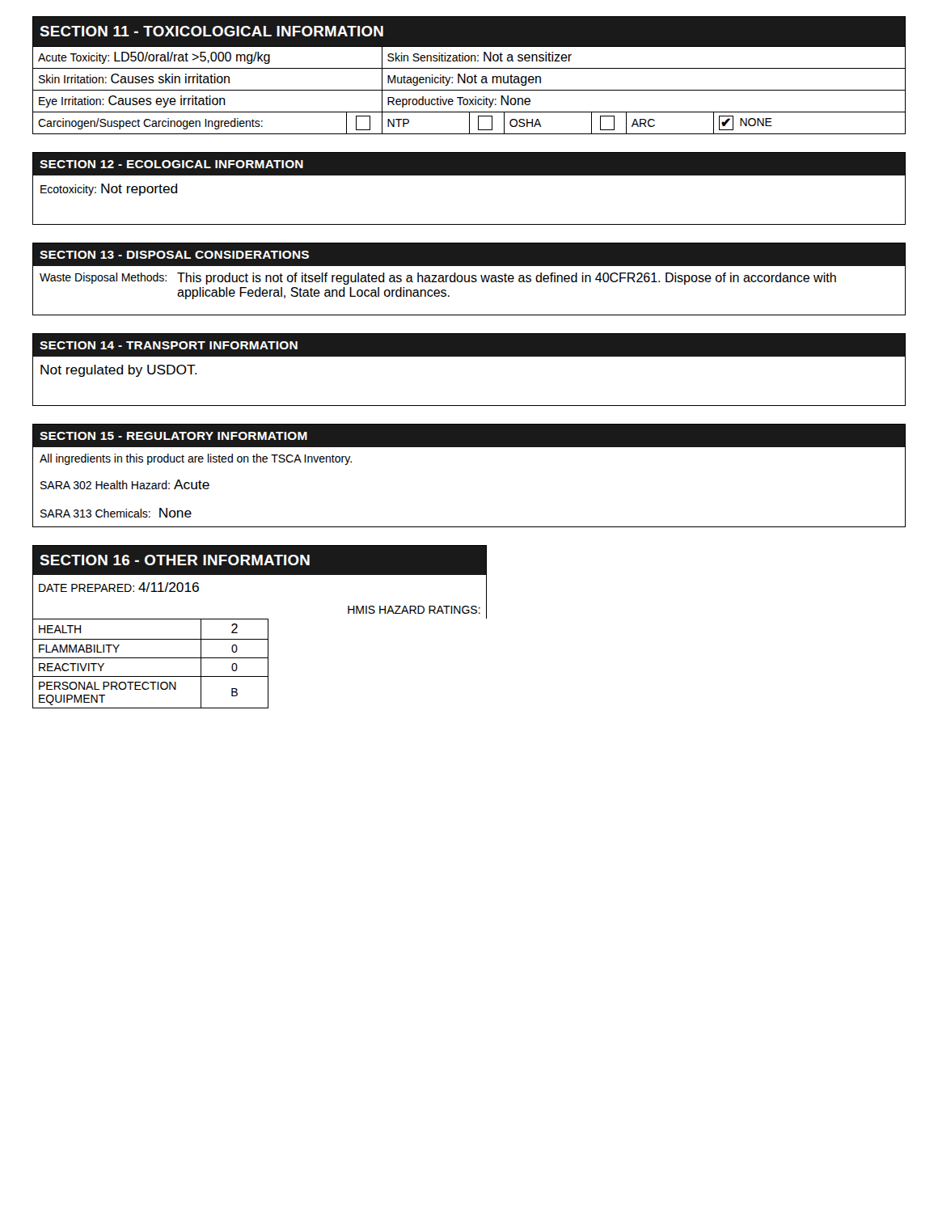SECTION 11 - TOXICOLOGICAL INFORMATION
| Acute Toxicity: LD50/oral/rat >5,000 mg/kg | Skin Sensitization: Not a sensitizer |
| Skin Irritation: Causes skin irritation | Mutagenicity: Not a mutagen |
| Eye Irritation: Causes eye irritation | Reproductive Toxicity: None |
| Carcinogen/Suspect Carcinogen Ingredients: | | NTP | | OSHA | | ARC | ✔ NONE |
SECTION 12 - ECOLOGICAL INFORMATION
Ecotoxicity: Not reported
SECTION 13 - DISPOSAL CONSIDERATIONS
| Waste Disposal Methods: | This product is not of itself regulated as a hazardous waste as defined in 40CFR261. Dispose of in accordance with applicable Federal, State and Local ordinances. |
SECTION 14 - TRANSPORT INFORMATION
Not regulated by USDOT.
SECTION 15 - REGULATORY INFORMATIOM
All ingredients in this product are listed on the TSCA Inventory.
SARA 302 Health Hazard: Acute
SARA 313 Chemicals: None
SECTION 16 - OTHER INFORMATION
DATE PREPARED: 4/11/2016
HMIS HAZARD RATINGS:
| HEALTH | 2 |
| FLAMMABILITY | 0 |
| REACTIVITY | 0 |
| PERSONAL PROTECTION EQUIPMENT | B |